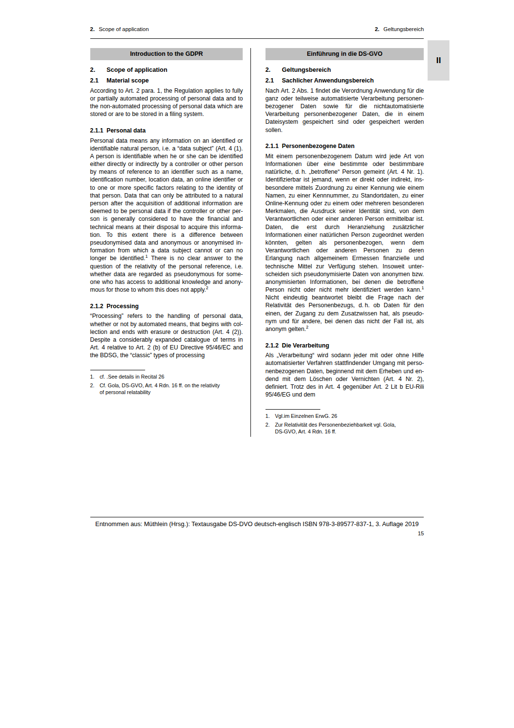2. Scope of application
2. Geltungsbereich
II
Introduction to the GDPR
2. Scope of application
2.1 Material scope
According to Art. 2 para. 1, the Regulation applies to fully or partially automated processing of personal data and to the non-automated processing of personal data which are stored or are to be stored in a filing system.
2.1.1 Personal data
Personal data means any information on an identified or identifiable natural person, i.e. a “data subject” (Art. 4 (1). A person is identifiable when he or she can be identified either directly or indirectly by a controller or other person by means of reference to an identifier such as a name, identification number, location data, an online identifier or to one or more specific factors relating to the identity of that person. Data that can only be attributed to a natural person after the acquisition of additional information are deemed to be personal data if the controller or other person is generally considered to have the financial and technical means at their disposal to acquire this information. To this extent there is a difference between pseudonymised data and anonymous or anonymised information from which a data subject cannot or can no longer be identified.1 There is no clear answer to the question of the relativity of the personal reference, i.e. whether data are regarded as pseudonymous for someone who has access to additional knowledge and anonymous for those to whom this does not apply.2
2.1.2 Processing
“Processing” refers to the handling of personal data, whether or not by automated means, that begins with collection and ends with erasure or destruction (Art. 4 (2)). Despite a considerably expanded catalogue of terms in Art. 4 relative to Art. 2 (b) of EU Directive 95/46/EC and the BDSG, the “classic” types of processing
1. cf. .See details in Recital 26
2. Cf. Gola, DS-GVO, Art. 4 Rdn. 16 ff. on the relativityof personal relatability
Einführung in die DS-GVO
2. Geltungsbereich
2.1 Sachlicher Anwendungsbereich
Nach Art. 2 Abs. 1 findet die Verordnung Anwendung für die ganz oder teilweise automatisierte Verarbeitung personenbezogener Daten sowie für die nichtautomatisierte Verarbeitung personenbezogener Daten, die in einem Dateisystem gespeichert sind oder gespeichert werden sollen.
2.1.1 Personenbezogene Daten
Mit einem personenbezogenem Datum wird jede Art von Informationen über eine bestimmte oder bestimmbare natürliche, d. h. „betroffene“ Person gemeint (Art. 4 Nr. 1). Identifizierbar ist jemand, wenn er direkt oder indirekt, insbesondere mittels Zuordnung zu einer Kennung wie einem Namen, zu einer Kennnummer, zu Standortdaten, zu einer Online-Kennung oder zu einem oder mehreren besonderen Merkmalen, die Ausdruck seiner Identität sind, von dem Verantwortlichen oder einer anderen Person ermittelbar ist. Daten, die erst durch Heranziehung zusätzlicher Informationen einer natürlichen Person zugeordnet werden könnten, gelten als personenbezogen, wenn dem Verantwortlichen oder anderen Personen zu deren Erlangung nach allgemeinem Ermessen finanzielle und technische Mittel zur Verfügung stehen. Insoweit unterscheiden sich pseudonymisierte Daten von anonymen bzw. anonymisierten Informationen, bei denen die betroffene Person nicht oder nicht mehr identifiziert werden kann.1 Nicht eindeutig beantwortet bleibt die Frage nach der Relativität des Personenbezugs, d. h. ob Daten für den einen, der Zugang zu dem Zusatzwissen hat, als pseudonym und für andere, bei denen das nicht der Fall ist, als anonym gelten.2
2.1.2 Die Verarbeitung
Als „Verarbeitung“ wird sodann jeder mit oder ohne Hilfe automatisierter Verfahren stattfindender Umgang mit personenbezogenen Daten, beginnend mit dem Erheben und endend mit dem Löschen oder Vernichten (Art. 4 Nr. 2), definiert. Trotz des in Art. 4 gegenüber Art. 2 Lit b EU-Rili 95/46/EG und dem
1. Vgl.im Einzelnen ErwG. 26
2. Zur Relativität des Personenbeziehbarkeit vgl. Gola,DS-GVO, Art. 4 Rdn. 16 ff.
Entnommen aus: Müthlein (Hrsg.): Textausgabe DS-DVO deutsch-englisch ISBN 978-3-89577-837-1, 3. Auflage 2019
15